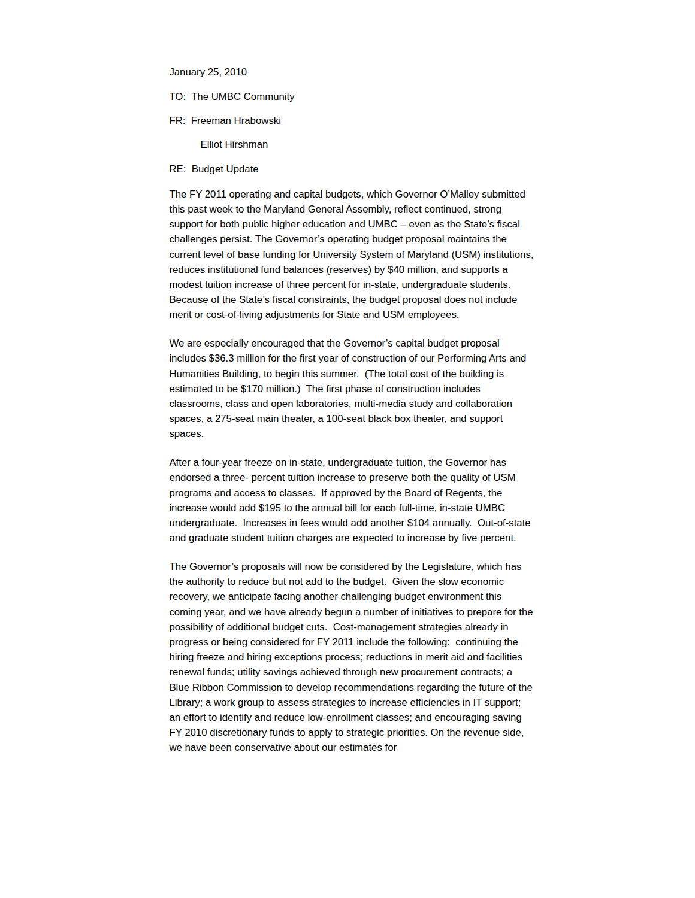January 25, 2010
TO: The UMBC Community
FR: Freeman Hrabowski
Elliot Hirshman
RE: Budget Update
The FY 2011 operating and capital budgets, which Governor O’Malley submitted this past week to the Maryland General Assembly, reflect continued, strong support for both public higher education and UMBC – even as the State’s fiscal challenges persist. The Governor’s operating budget proposal maintains the current level of base funding for University System of Maryland (USM) institutions, reduces institutional fund balances (reserves) by $40 million, and supports a modest tuition increase of three percent for in-state, undergraduate students. Because of the State’s fiscal constraints, the budget proposal does not include merit or cost-of-living adjustments for State and USM employees.
We are especially encouraged that the Governor’s capital budget proposal includes $36.3 million for the first year of construction of our Performing Arts and Humanities Building, to begin this summer. (The total cost of the building is estimated to be $170 million.) The first phase of construction includes classrooms, class and open laboratories, multi-media study and collaboration spaces, a 275-seat main theater, a 100-seat black box theater, and support spaces.
After a four-year freeze on in-state, undergraduate tuition, the Governor has endorsed a three- percent tuition increase to preserve both the quality of USM programs and access to classes. If approved by the Board of Regents, the increase would add $195 to the annual bill for each full-time, in-state UMBC undergraduate. Increases in fees would add another $104 annually. Out-of-state and graduate student tuition charges are expected to increase by five percent.
The Governor’s proposals will now be considered by the Legislature, which has the authority to reduce but not add to the budget. Given the slow economic recovery, we anticipate facing another challenging budget environment this coming year, and we have already begun a number of initiatives to prepare for the possibility of additional budget cuts. Cost-management strategies already in progress or being considered for FY 2011 include the following: continuing the hiring freeze and hiring exceptions process; reductions in merit aid and facilities renewal funds; utility savings achieved through new procurement contracts; a Blue Ribbon Commission to develop recommendations regarding the future of the Library; a work group to assess strategies to increase efficiencies in IT support; an effort to identify and reduce low-enrollment classes; and encouraging saving FY 2010 discretionary funds to apply to strategic priorities. On the revenue side, we have been conservative about our estimates for